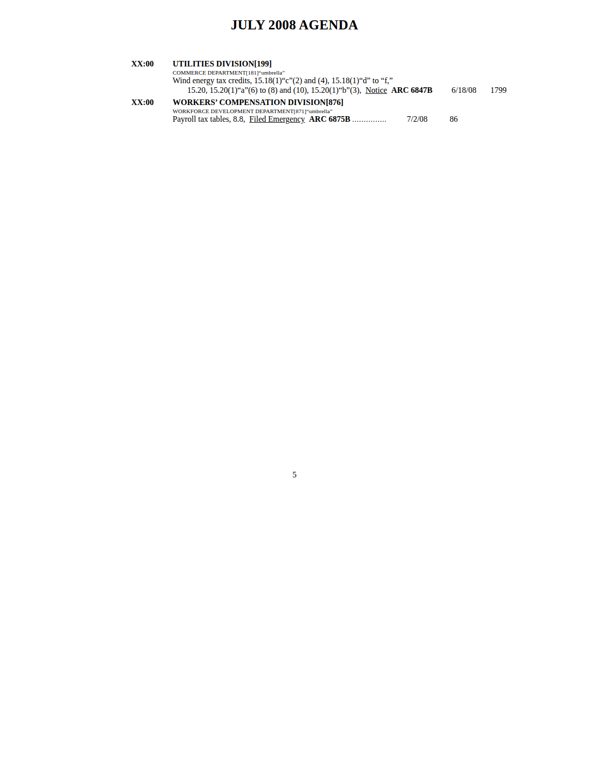JULY 2008 AGENDA
| XX:00 | UTILITIES DIVISION[199] COMMERCE DEPARTMENT[181]“umbrella” Wind energy tax credits, 15.18(1)“c”(2) and (4), 15.18(1)“d” to “f,” 15.20, 15.20(1)“a”(6) to (8) and (10), 15.20(1)“b”(3), Notice ARC 6847B ................................................................................................................................................. 6/18/08 1799 |
| XX:00 | WORKERS’ COMPENSATION DIVISION[876] WORKFORCE DEVELOPMENT DEPARTMENT[871]“umbrella” Payroll tax tables, 8.8, Filed Emergency ARC 6875B ................................................................................................................................................. 7/2/08 86 |
5